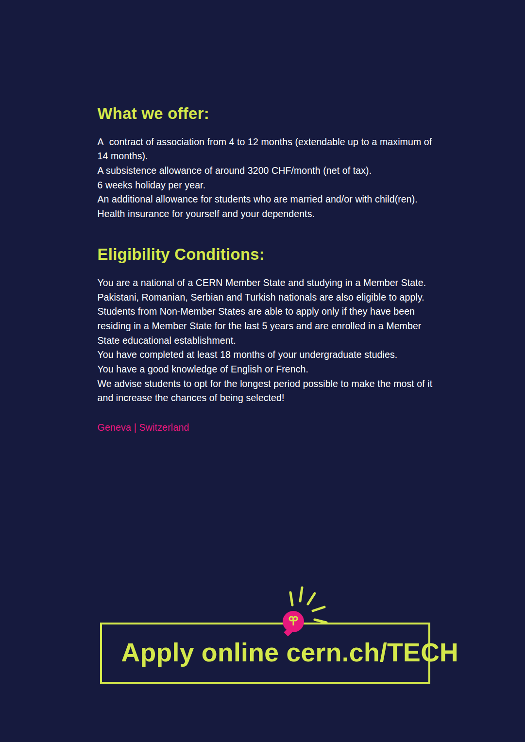What we offer:
A contract of association from 4 to 12 months (extendable up to a maximum of 14 months).
A subsistence allowance of around 3200 CHF/month (net of tax).
6 weeks holiday per year.
An additional allowance for students who are married and/or with child(ren).
Health insurance for yourself and your dependents.
Eligibility Conditions:
You are a national of a CERN Member State and studying in a Member State. Pakistani, Romanian, Serbian and Turkish nationals are also eligible to apply. Students from Non-Member States are able to apply only if they have been residing in a Member State for the last 5 years and are enrolled in a Member State educational establishment.
You have completed at least 18 months of your undergraduate studies.
You have a good knowledge of English or French.
We advise students to opt for the longest period possible to make the most of it and increase the chances of being selected!
Geneva | Switzerland
Apply online cern.ch/TECH